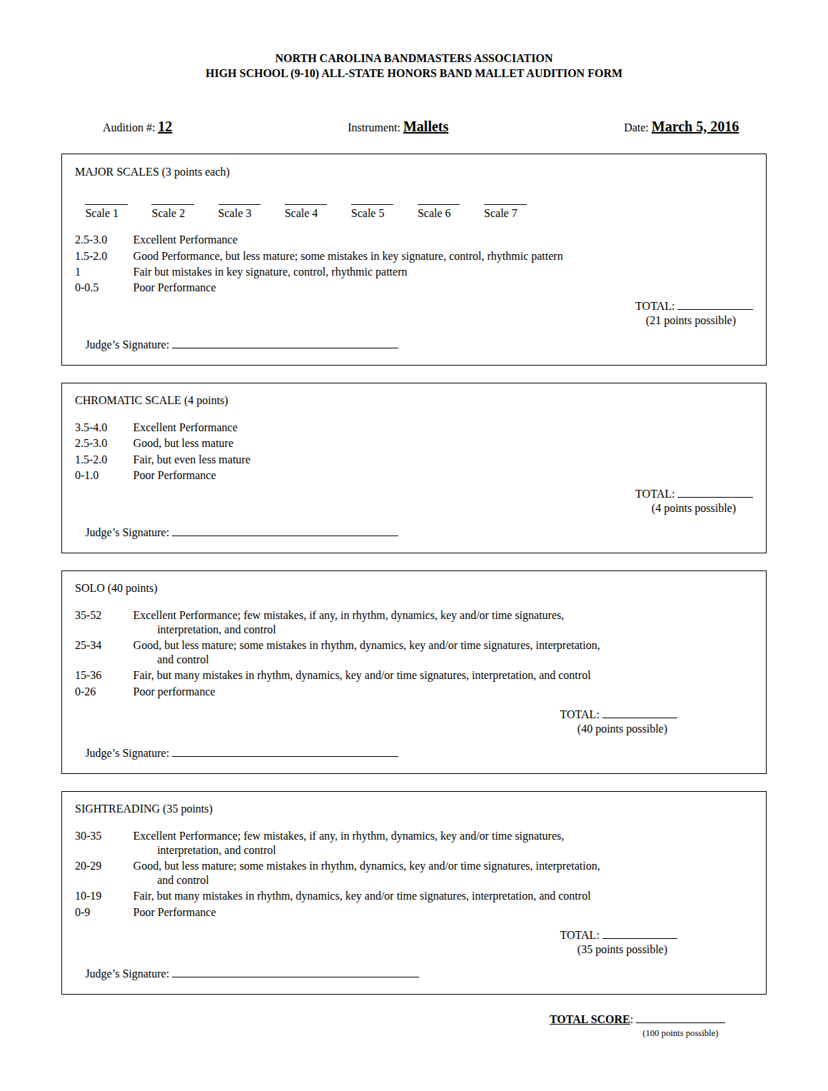NORTH CAROLINA BANDMASTERS ASSOCIATION
HIGH SCHOOL (9-10) ALL-STATE HONORS BAND MALLET AUDITION FORM
Audition #: 12
Instrument: Mallets
Date: March 5, 2016
MAJOR SCALES (3 points each)
Scale 1 Scale 2 Scale 3 Scale 4 Scale 5 Scale 6 Scale 7
| 2.5-3.0 | Excellent Performance |
| 1.5-2.0 | Good Performance, but less mature; some mistakes in key signature, control, rhythmic pattern |
| 1 | Fair but mistakes in key signature, control, rhythmic pattern |
| 0-0.5 | Poor Performance |
TOTAL:
(21 points possible)
Judge’s Signature:
CHROMATIC SCALE (4 points)
| 3.5-4.0 | Excellent Performance |
| 2.5-3.0 | Good, but less mature |
| 1.5-2.0 | Fair, but even less mature |
| 0-1.0 | Poor Performance |
TOTAL:
(4 points possible)
Judge’s Signature:
SOLO (40 points)
| 35-52 | Excellent Performance; few mistakes, if any, in rhythm, dynamics, key and/or time signatures, interpretation, and control |
| 25-34 | Good, but less mature; some mistakes in rhythm, dynamics, key and/or time signatures, interpretation, and control |
| 15-36 | Fair, but many mistakes in rhythm, dynamics, key and/or time signatures, interpretation, and control |
| 0-26 | Poor performance |
TOTAL:
(40 points possible)
Judge’s Signature:
SIGHTREADING (35 points)
| 30-35 | Excellent Performance; few mistakes, if any, in rhythm, dynamics, key and/or time signatures, interpretation, and control |
| 20-29 | Good, but less mature; some mistakes in rhythm, dynamics, key and/or time signatures, interpretation, and control |
| 10-19 | Fair, but many mistakes in rhythm, dynamics, key and/or time signatures, interpretation, and control |
| 0-9 | Poor Performance |
TOTAL:
(35 points possible)
Judge’s Signature:
TOTAL SCORE: (100 points possible)